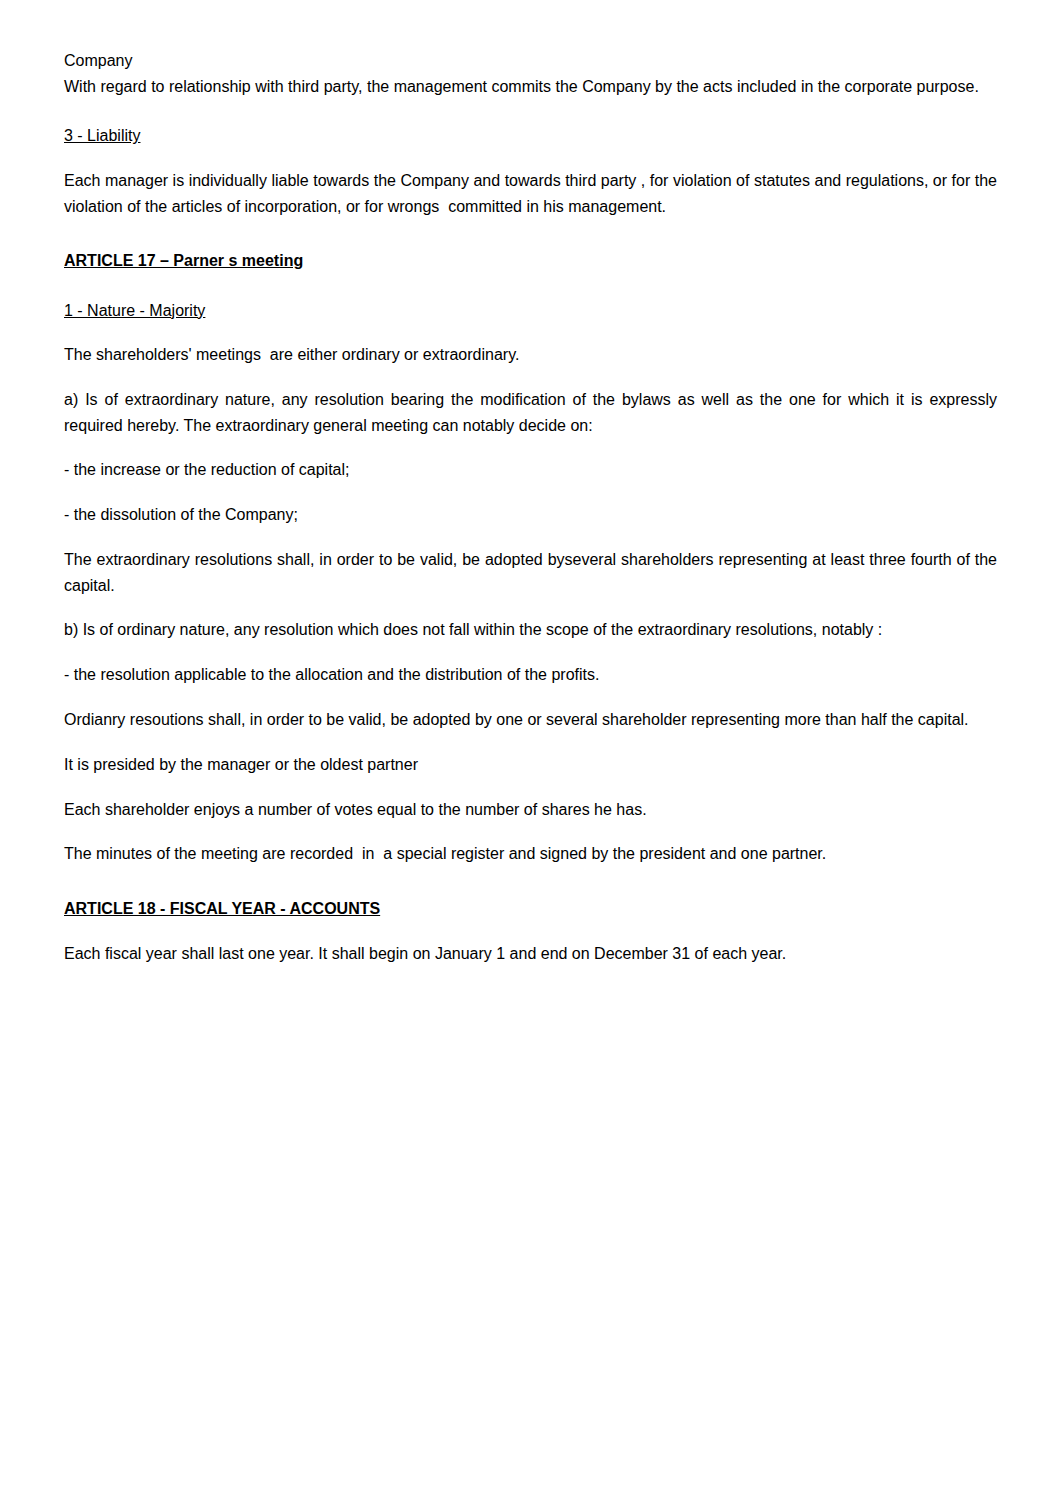Company
With regard to relationship with third party, the management commits the Company by the acts included in the corporate purpose.
3 - Liability
Each manager is individually liable towards the Company and towards third party , for violation of statutes and regulations, or for the violation of the articles of incorporation, or for wrongs committed in his management.
ARTICLE 17 – Parner s meeting
1 - Nature - Majority
The shareholders' meetings are either ordinary or extraordinary.
a) Is of extraordinary nature, any resolution bearing the modification of the bylaws as well as the one for which it is expressly required hereby. The extraordinary general meeting can notably decide on:
- the increase or the reduction of capital;
- the dissolution of the Company;
The extraordinary resolutions shall, in order to be valid, be adopted byseveral shareholders representing at least three fourth of the capital.
b) Is of ordinary nature, any resolution which does not fall within the scope of the extraordinary resolutions, notably :
- the resolution applicable to the allocation and the distribution of the profits.
Ordianry resoutions shall, in order to be valid, be adopted by one or several shareholder representing more than half the capital.
It is presided by the manager or the oldest partner
Each shareholder enjoys a number of votes equal to the number of shares he has.
The minutes of the meeting are recorded in a special register and signed by the president and one partner.
ARTICLE 18 - FISCAL YEAR - ACCOUNTS
Each fiscal year shall last one year. It shall begin on January 1 and end on December 31 of each year.